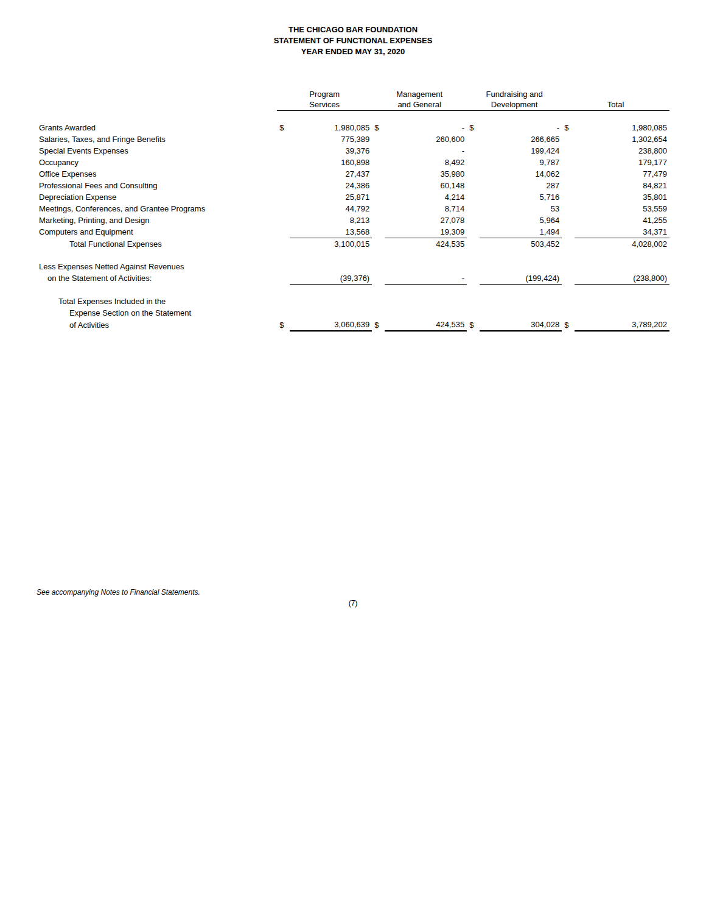THE CHICAGO BAR FOUNDATION
STATEMENT OF FUNCTIONAL EXPENSES
YEAR ENDED MAY 31, 2020
| | Program | Management | Fundraising and | |
| --- | --- | --- | --- | --- |
| | Services | and General | Development | Total |
| Grants Awarded | $ | 1,980,085 | $ | - | $ | - | $ | 1,980,085 |
| Salaries, Taxes, and Fringe Benefits | | 775,389 | | 260,600 | | 266,665 | | 1,302,654 |
| Special Events Expenses | | 39,376 | | - | | 199,424 | | 238,800 |
| Occupancy | | 160,898 | | 8,492 | | 9,787 | | 179,177 |
| Office Expenses | | 27,437 | | 35,980 | | 14,062 | | 77,479 |
| Professional Fees and Consulting | | 24,386 | | 60,148 | | 287 | | 84,821 |
| Depreciation Expense | | 25,871 | | 4,214 | | 5,716 | | 35,801 |
| Meetings, Conferences, and Grantee Programs | | 44,792 | | 8,714 | | 53 | | 53,559 |
| Marketing, Printing, and Design | | 8,213 | | 27,078 | | 5,964 | | 41,255 |
| Computers and Equipment | | 13,568 | | 19,309 | | 1,494 | | 34,371 |
| Total Functional Expenses | | 3,100,015 | | 424,535 | | 503,452 | | 4,028,002 |
| Less Expenses Netted Against Revenues | |
| on the Statement of Activities: | | (39,376) | | - | | (199,424) | | (238,800) |
| Total Expenses Included in the | |
| Expense Section on the Statement | |
| of Activities | $ | 3,060,639 | $ | 424,535 | $ | 304,028 | $ | 3,789,202 |
See accompanying Notes to Financial Statements.
(7)